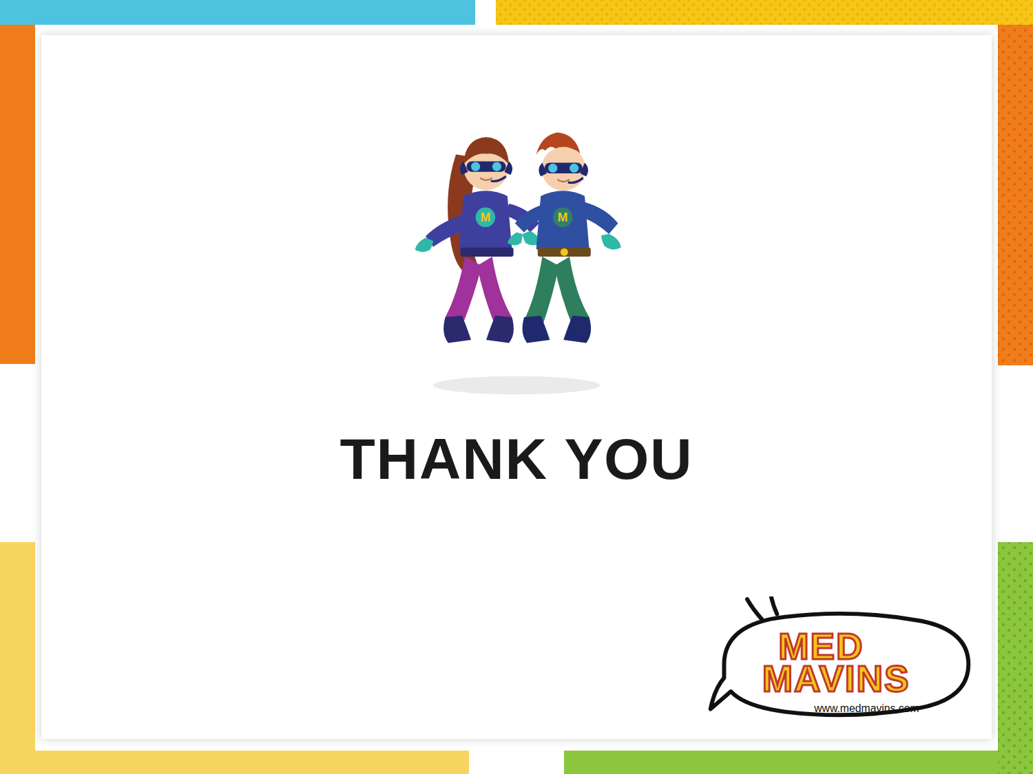Med Mavins superhero characters M M
THANK YOU
Med Mavins logo MED MAVINS www.medmavins.com